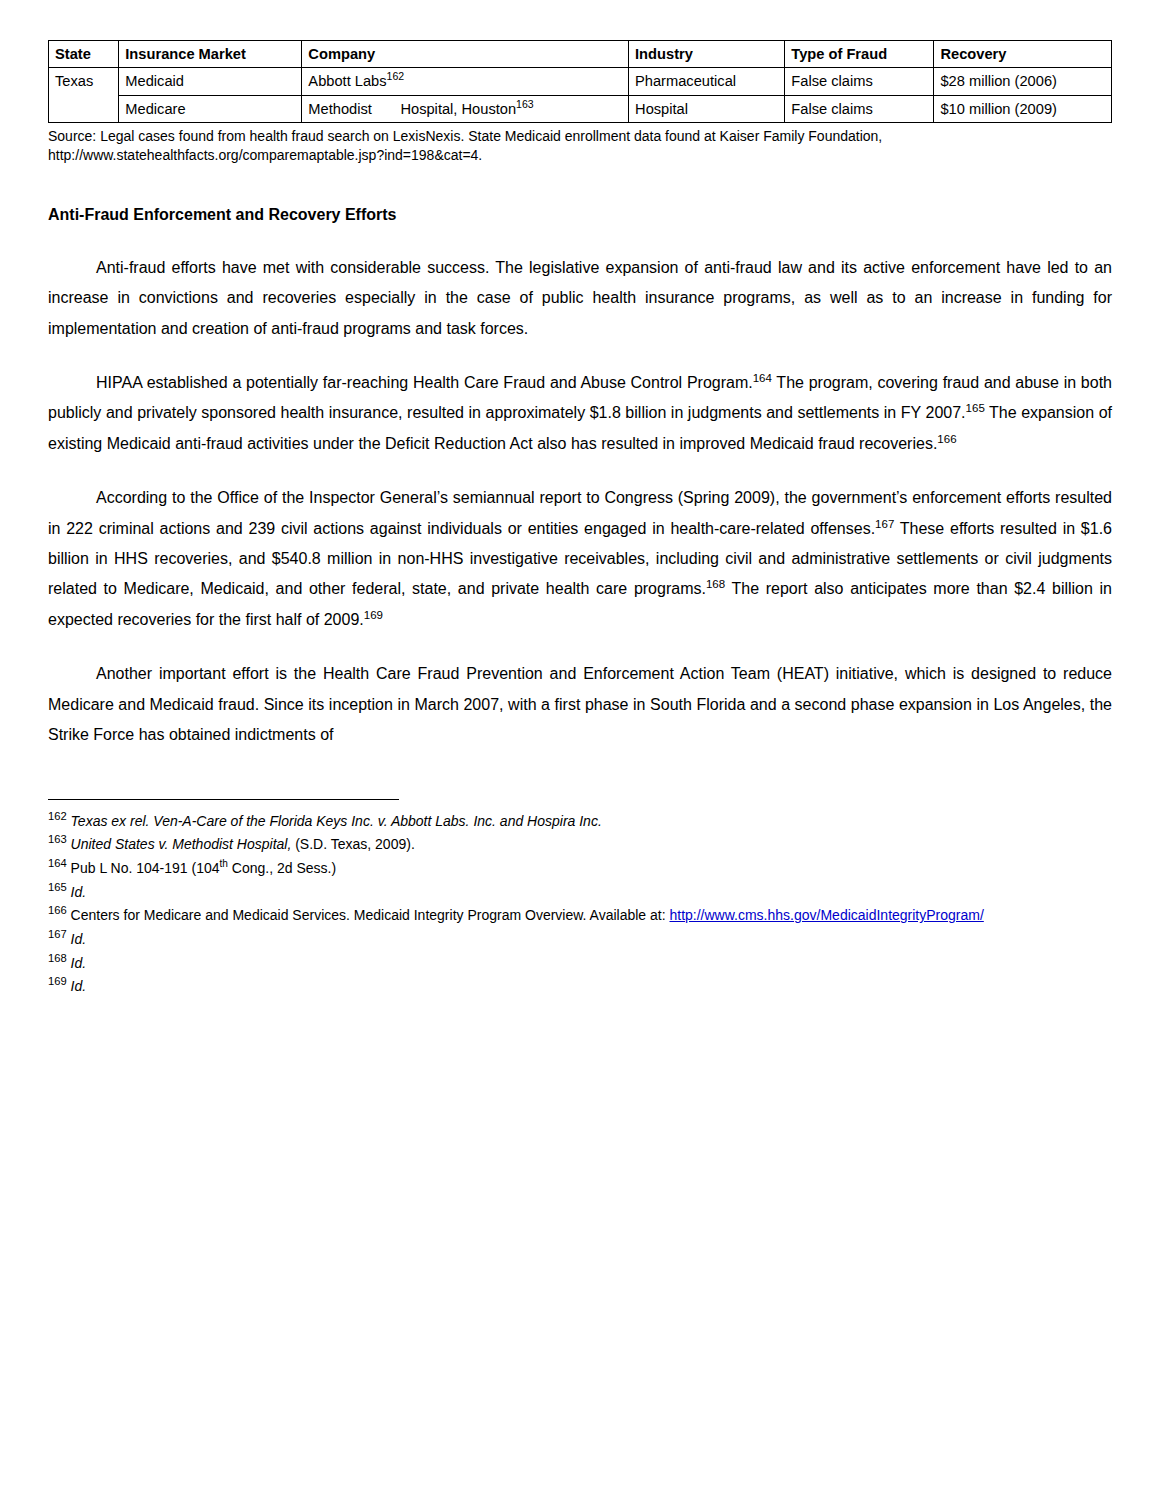| State | Insurance Market | Company | Industry | Type of Fraud | Recovery |
| --- | --- | --- | --- | --- | --- |
| Texas | Medicaid | Abbott Labs 162 | Pharmaceutical | False claims | $28 million (2006) |
| Medicare | Methodist Hospital, Houston 163 | Hospital | False claims | $10 million (2009) |
Source: Legal cases found from health fraud search on LexisNexis. State Medicaid enrollment data found at Kaiser Family Foundation, http://www.statehealthfacts.org/comparemaptable.jsp?ind=198&cat=4.
Anti-Fraud Enforcement and Recovery Efforts
Anti-fraud efforts have met with considerable success. The legislative expansion of anti-fraud law and its active enforcement have led to an increase in convictions and recoveries especially in the case of public health insurance programs, as well as to an increase in funding for implementation and creation of anti-fraud programs and task forces.
HIPAA established a potentially far-reaching Health Care Fraud and Abuse Control Program.164 The program, covering fraud and abuse in both publicly and privately sponsored health insurance, resulted in approximately $1.8 billion in judgments and settlements in FY 2007.165 The expansion of existing Medicaid anti-fraud activities under the Deficit Reduction Act also has resulted in improved Medicaid fraud recoveries.166
According to the Office of the Inspector General’s semiannual report to Congress (Spring 2009), the government’s enforcement efforts resulted in 222 criminal actions and 239 civil actions against individuals or entities engaged in health-care-related offenses.167 These efforts resulted in $1.6 billion in HHS recoveries, and $540.8 million in non-HHS investigative receivables, including civil and administrative settlements or civil judgments related to Medicare, Medicaid, and other federal, state, and private health care programs.168 The report also anticipates more than $2.4 billion in expected recoveries for the first half of 2009.169
Another important effort is the Health Care Fraud Prevention and Enforcement Action Team (HEAT) initiative, which is designed to reduce Medicare and Medicaid fraud. Since its inception in March 2007, with a first phase in South Florida and a second phase expansion in Los Angeles, the Strike Force has obtained indictments of
162 Texas ex rel. Ven-A-Care of the Florida Keys Inc. v. Abbott Labs. Inc. and Hospira Inc.
163 United States v. Methodist Hospital, (S.D. Texas, 2009).
164 Pub L No. 104-191 (104th Cong., 2d Sess.)
165 Id.
166 Centers for Medicare and Medicaid Services. Medicaid Integrity Program Overview. Available at: http://www.cms.hhs.gov/MedicaidIntegrityProgram/
167 Id.
168 Id.
169 Id.